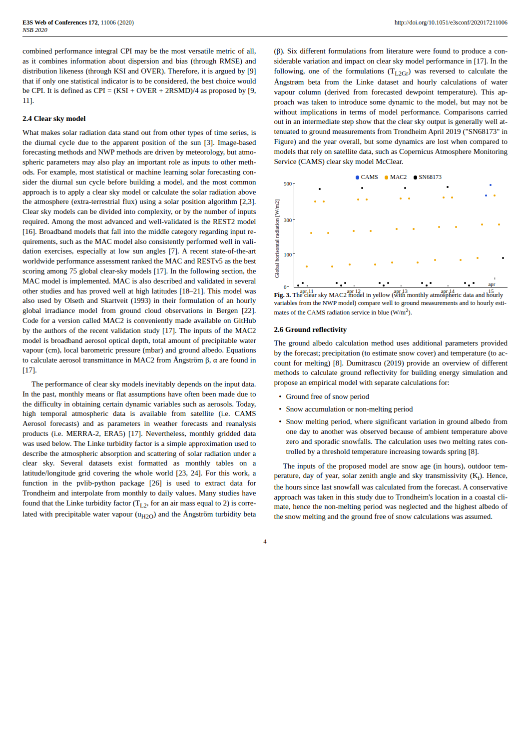E3S Web of Conferences 172, 11006 (2020)
NSB 2020
http://doi.org/10.1051/e3sconf/202017211006
combined performance integral CPI may be the most versatile metric of all, as it combines information about dispersion and bias (through RMSE) and distribution likeness (through KSI and OVER). Therefore, it is argued by [9] that if only one statistical indicator is to be considered, the best choice would be CPI. It is defined as CPI = (KSI + OVER + 2RSMD)/4 as proposed by [9, 11].
2.4 Clear sky model
What makes solar radiation data stand out from other types of time series, is the diurnal cycle due to the apparent position of the sun [3]. Image-based forecasting methods and NWP methods are driven by meteorology, but atmospheric parameters may also play an important role as inputs to other methods. For example, most statistical or machine learning solar forecasting consider the diurnal sun cycle before building a model, and the most common approach is to apply a clear sky model or calculate the solar radiation above the atmosphere (extra-terrestrial flux) using a solar position algorithm [2,3]. Clear sky models can be divided into complexity, or by the number of inputs required. Among the most advanced and well-validated is the REST2 model [16]. Broadband models that fall into the middle category regarding input requirements, such as the MAC model also consistently performed well in validation exercises, especially at low sun angles [7]. A recent state-of-the-art worldwide performance assessment ranked the MAC and RESTv5 as the best scoring among 75 global clear-sky models [17]. In the following section, the MAC model is implemented. MAC is also described and validated in several other studies and has proved well at high latitudes [18–21]. This model was also used by Olseth and Skartveit (1993) in their formulation of an hourly global irradiance model from ground cloud observations in Bergen [22]. Code for a version called MAC2 is conveniently made available on GitHub by the authors of the recent validation study [17]. The inputs of the MAC2 model is broadband aerosol optical depth, total amount of precipitable water vapour (cm), local barometric pressure (mbar) and ground albedo. Equations to calculate aerosol transmittance in MAC2 from Ångström β, α are found in [17].
The performance of clear sky models inevitably depends on the input data. In the past, monthly means or flat assumptions have often been made due to the difficulty in obtaining certain dynamic variables such as aerosols. Today, high temporal atmospheric data is available from satellite (i.e. CAMS Aerosol forecasts) and as parameters in weather forecasts and reanalysis products (i.e. MERRA-2, ERA5) [17]. Nevertheless, monthly gridded data was used below. The Linke turbidity factor is a simple approximation used to describe the atmospheric absorption and scattering of solar radiation under a clear sky. Several datasets exist formatted as monthly tables on a latitude/longitude grid covering the whole world [23, 24]. For this work, a function in the pvlib-python package [26] is used to extract data for Trondheim and interpolate from monthly to daily values. Many studies have found that the Linke turbidity factor (TL2, for an air mass equal to 2) is correlated with precipitable water vapour (uH2O) and the Ångström turbidity beta (β). Six different formulations from literature were found to produce a considerable variation and impact on clear sky model performance in [17]. In the following, one of the formulations (TL2Gr) was reversed to calculate the Ångstrøm beta from the Linke dataset and hourly calculations of water vapour column (derived from forecasted dewpoint temperature). This approach was taken to introduce some dynamic to the model, but may not be without implications in terms of model performance. Comparisons carried out in an intermediate step show that the clear sky output is generally well attenuated to ground measurements from Trondheim April 2019 ("SN68173" in Figure) and the year overall, but some dynamics are lost when compared to models that rely on satellite data, such as Copernicus Atmosphere Monitoring Service (CAMS) clear sky model McClear.
CAMS MAC2 SN68173
Global horisontal radiation [W/m2]
500
300
100
0
apr 11
apr 12
apr 13
apr 14
apr 15
Fig. 3. The clear sky MAC2 model in yellow (with monthly atmospheric data and hourly variables from the NWP model) compare well to ground measurements and to hourly estimates of the CAMS radiation service in blue (W/m2).
2.6 Ground reflectivity
The ground albedo calculation method uses additional parameters provided by the forecast; precipitation (to estimate snow cover) and temperature (to account for melting) [8]. Dumitrascu (2019) provide an overview of different methods to calculate ground reflectivity for building energy simulation and propose an empirical model with separate calculations for:
Ground free of snow period
Snow accumulation or non-melting period
Snow melting period, where significant variation in ground albedo from one day to another was observed because of ambient temperature above zero and sporadic snowfalls. The calculation uses two melting rates controlled by a threshold temperature increasing towards spring [8].
The inputs of the proposed model are snow age (in hours), outdoor temperature, day of year, solar zenith angle and sky transmissivity (Kt). Hence, the hours since last snowfall was calculated from the forecast. A conservative approach was taken in this study due to Trondheim's location in a coastal climate, hence the non-melting period was neglected and the highest albedo of the snow melting and the ground free of snow calculations was assumed.
4